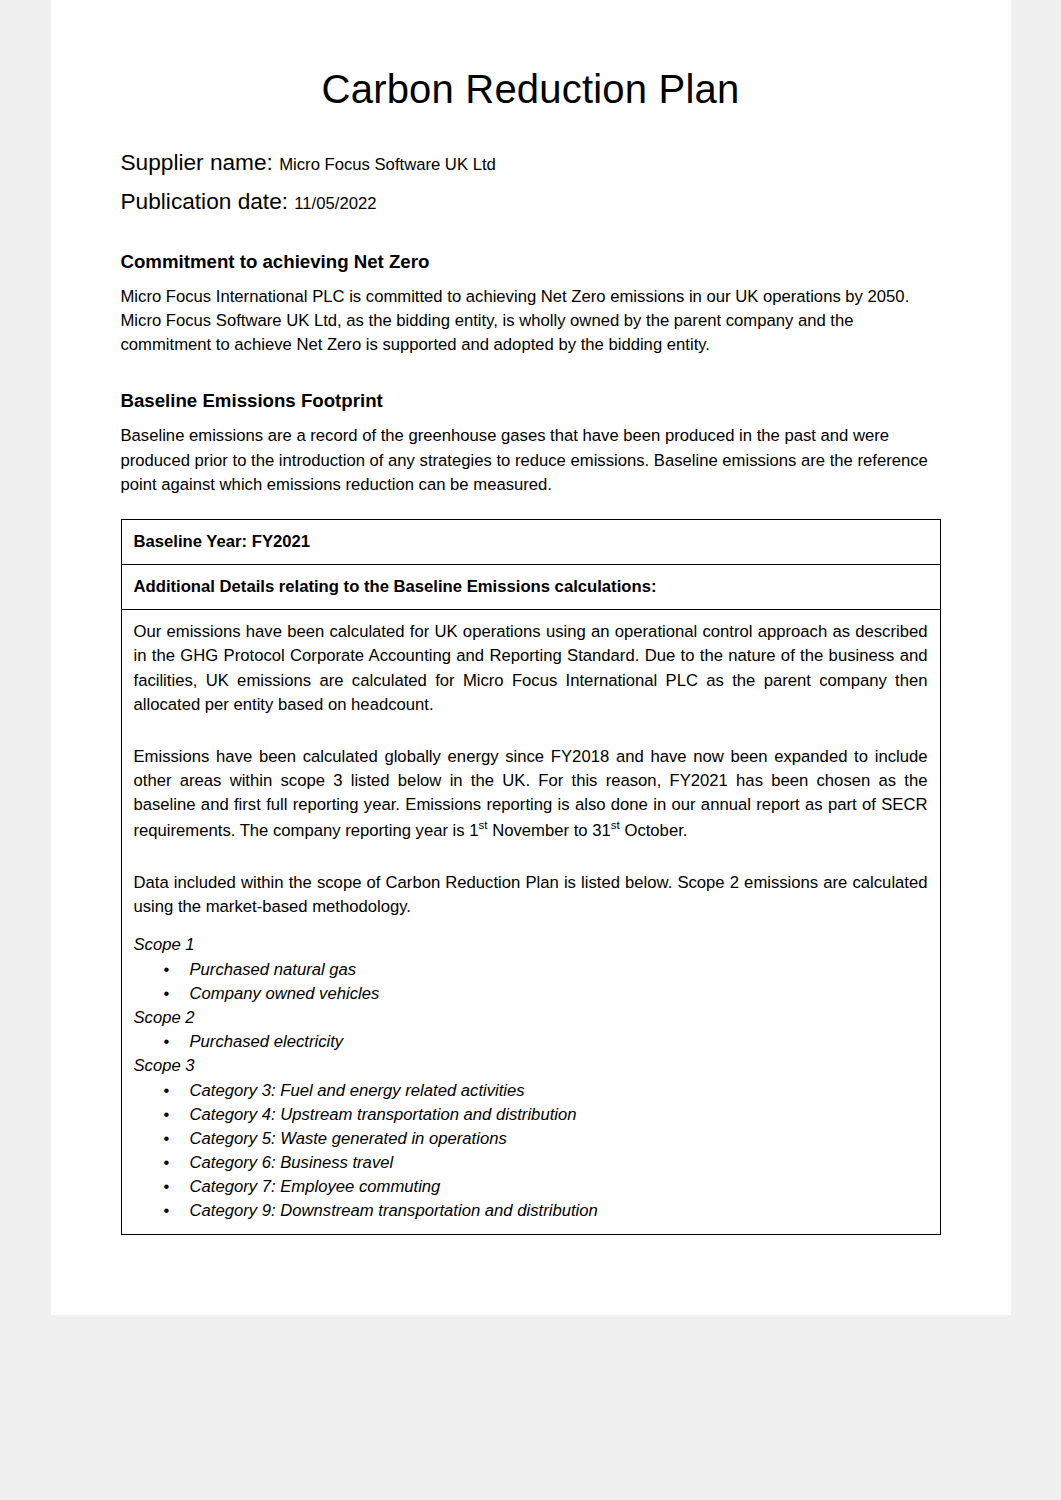Carbon Reduction Plan
Supplier name: Micro Focus Software UK Ltd
Publication date: 11/05/2022
Commitment to achieving Net Zero
Micro Focus International PLC is committed to achieving Net Zero emissions in our UK operations by 2050. Micro Focus Software UK Ltd, as the bidding entity, is wholly owned by the parent company and the commitment to achieve Net Zero is supported and adopted by the bidding entity.
Baseline Emissions Footprint
Baseline emissions are a record of the greenhouse gases that have been produced in the past and were produced prior to the introduction of any strategies to reduce emissions. Baseline emissions are the reference point against which emissions reduction can be measured.
| Baseline Year: FY2021 |
| Additional Details relating to the Baseline Emissions calculations: |
| Our emissions have been calculated for UK operations using an operational control approach as described in the GHG Protocol Corporate Accounting and Reporting Standard. Due to the nature of the business and facilities, UK emissions are calculated for Micro Focus International PLC as the parent company then allocated per entity based on headcount. Emissions have been calculated globally energy since FY2018 and have now been expanded to include other areas within scope 3 listed below in the UK. For this reason, FY2021 has been chosen as the baseline and first full reporting year. Emissions reporting is also done in our annual report as part of SECR requirements. The company reporting year is 1 st November to 31 st October. Data included within the scope of Carbon Reduction Plan is listed below. Scope 2 emissions are calculated using the market-based methodology. Scope 1 Purchased natural gas Company owned vehicles Scope 2 Purchased electricity Scope 3 Category 3: Fuel and energy related activities Category 4: Upstream transportation and distribution Category 5: Waste generated in operations Category 6: Business travel Category 7: Employee commuting Category 9: Downstream transportation and distribution |